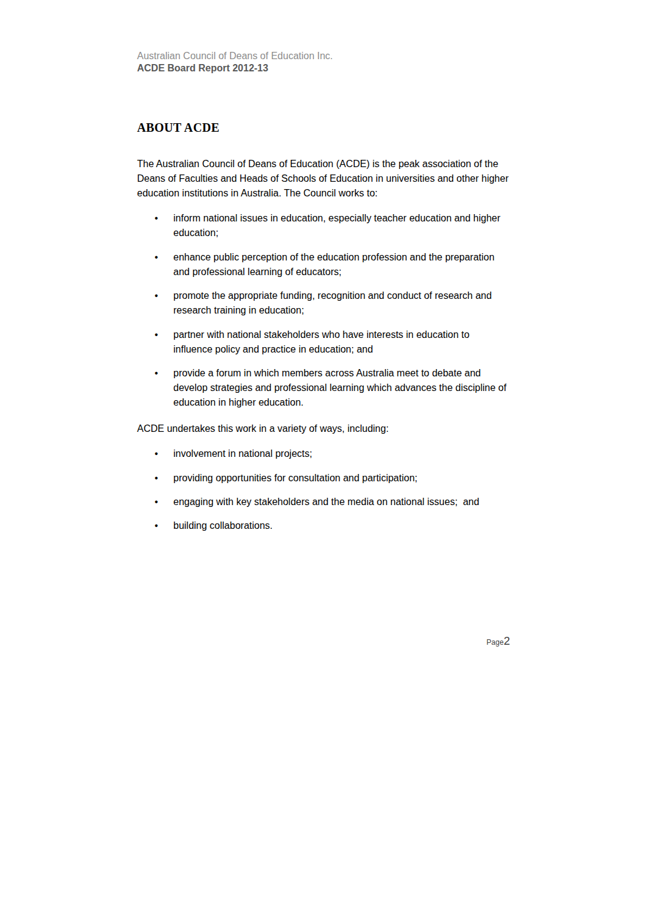Australian Council of Deans of Education Inc.
ACDE Board Report 2012-13
ABOUT ACDE
The Australian Council of Deans of Education (ACDE) is the peak association of the Deans of Faculties and Heads of Schools of Education in universities and other higher education institutions in Australia. The Council works to:
inform national issues in education, especially teacher education and higher education;
enhance public perception of the education profession and the preparation and professional learning of educators;
promote the appropriate funding, recognition and conduct of research and research training in education;
partner with national stakeholders who have interests in education to influence policy and practice in education; and
provide a forum in which members across Australia meet to debate and develop strategies and professional learning which advances the discipline of education in higher education.
ACDE undertakes this work in a variety of ways, including:
involvement in national projects;
providing opportunities for consultation and participation;
engaging with key stakeholders and the media on national issues; and
building collaborations.
Page2